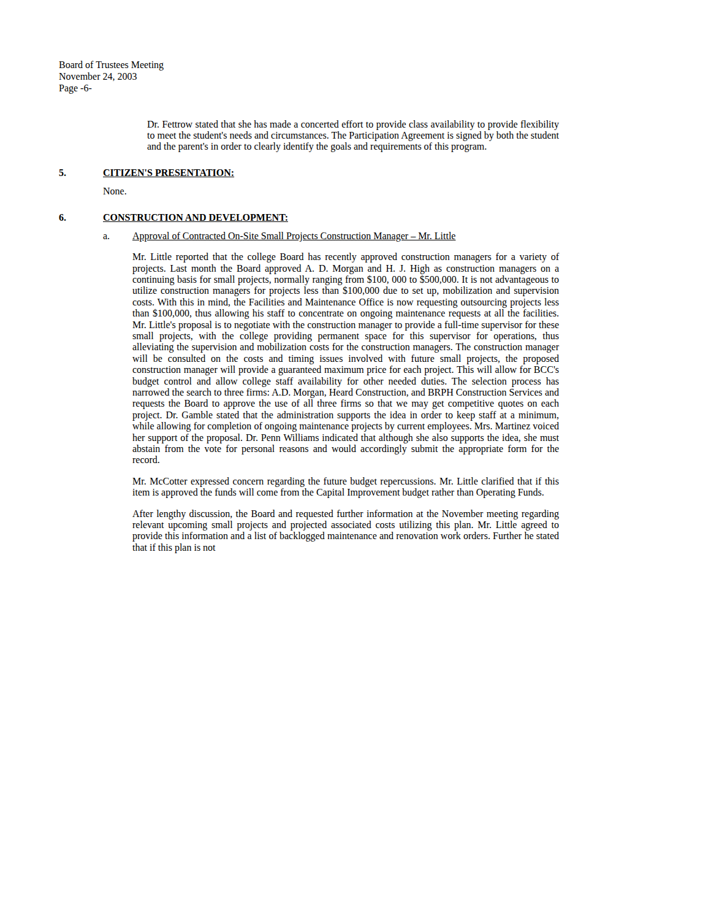Board of Trustees Meeting
November 24, 2003
Page -6-
Dr. Fettrow stated that she has made a concerted effort to provide class availability to provide flexibility to meet the student's needs and circumstances. The Participation Agreement is signed by both the student and the parent's in order to clearly identify the goals and requirements of this program.
5.
Citizen's Presentation:
None.
6.
Construction and Development:
a.
Approval of Contracted On-Site Small Projects Construction Manager – Mr. Little
Mr. Little reported that the college Board has recently approved construction managers for a variety of projects. Last month the Board approved A. D. Morgan and H. J. High as construction managers on a continuing basis for small projects, normally ranging from $100, 000 to $500,000. It is not advantageous to utilize construction managers for projects less than $100,000 due to set up, mobilization and supervision costs. With this in mind, the Facilities and Maintenance Office is now requesting outsourcing projects less than $100,000, thus allowing his staff to concentrate on ongoing maintenance requests at all the facilities. Mr. Little's proposal is to negotiate with the construction manager to provide a full-time supervisor for these small projects, with the college providing permanent space for this supervisor for operations, thus alleviating the supervision and mobilization costs for the construction managers. The construction manager will be consulted on the costs and timing issues involved with future small projects, the proposed construction manager will provide a guaranteed maximum price for each project. This will allow for BCC's budget control and allow college staff availability for other needed duties. The selection process has narrowed the search to three firms: A.D. Morgan, Heard Construction, and BRPH Construction Services and requests the Board to approve the use of all three firms so that we may get competitive quotes on each project. Dr. Gamble stated that the administration supports the idea in order to keep staff at a minimum, while allowing for completion of ongoing maintenance projects by current employees. Mrs. Martinez voiced her support of the proposal. Dr. Penn Williams indicated that although she also supports the idea, she must abstain from the vote for personal reasons and would accordingly submit the appropriate form for the record.
Mr. McCotter expressed concern regarding the future budget repercussions. Mr. Little clarified that if this item is approved the funds will come from the Capital Improvement budget rather than Operating Funds.
After lengthy discussion, the Board and requested further information at the November meeting regarding relevant upcoming small projects and projected associated costs utilizing this plan. Mr. Little agreed to provide this information and a list of backlogged maintenance and renovation work orders. Further he stated that if this plan is not